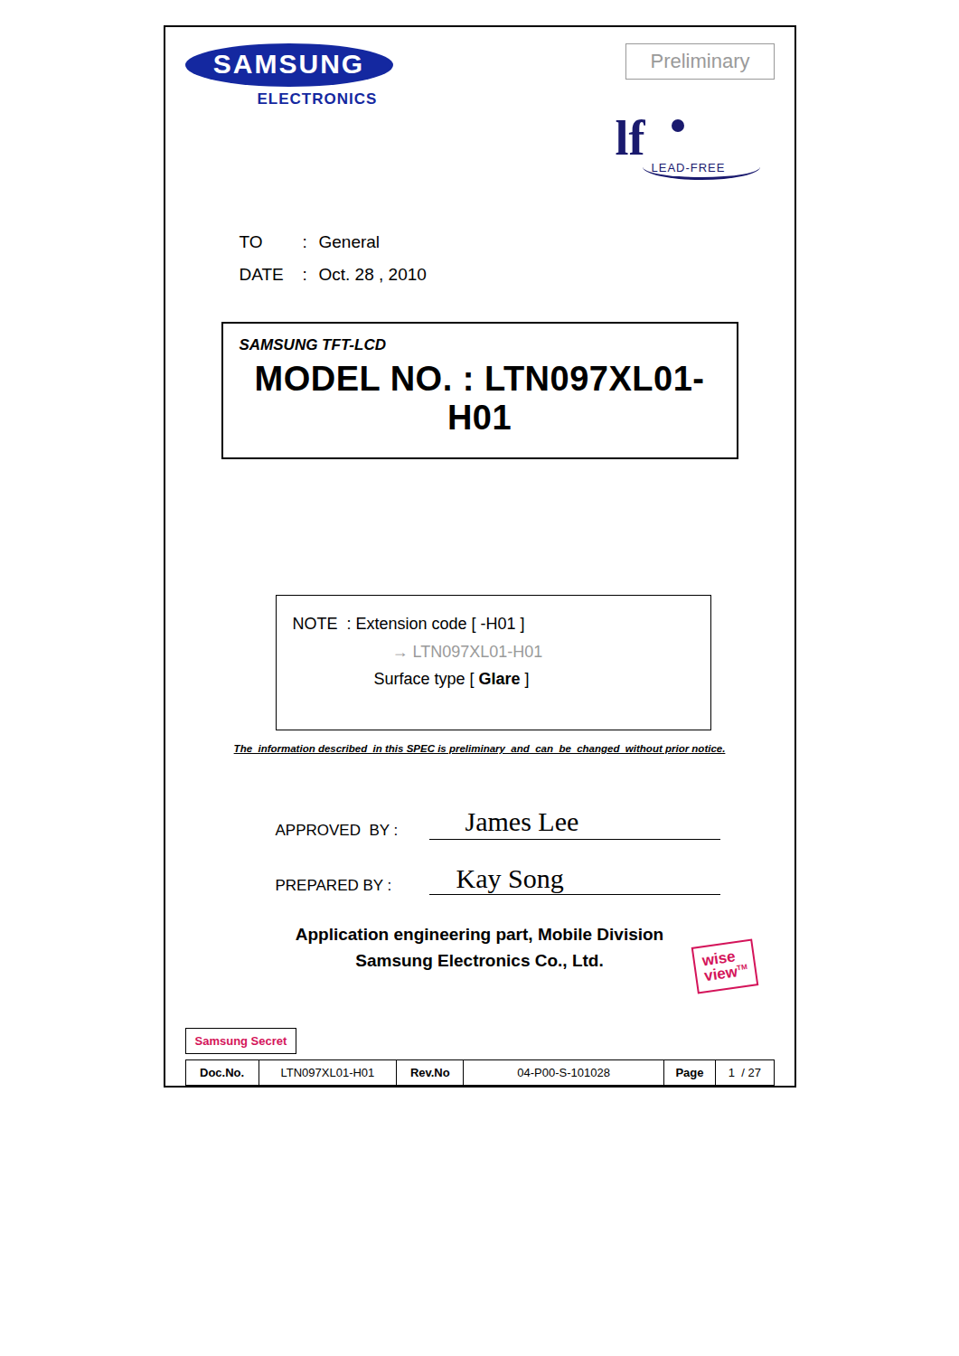SAMSUNG
ELECTRONICS
Preliminary
lf
LEAD-FREE
TO: General
DATE: Oct. 28 , 2010
SAMSUNG TFT-LCD
MODEL NO. : LTN097XL01-H01
NOTE : Extension code [ -H01 ]
→ LTN097XL01-H01
Surface type [ Glare ]
The information described in this SPEC is preliminary and can be changed without prior notice.
APPROVED BY :
James Lee
PREPARED BY :
Kay Song
Application engineering part, Mobile Division
Samsung Electronics Co., Ltd.
wise
viewTM
Samsung Secret
| Doc.No. | LTN097XL01-H01 | Rev.No | 04-P00-S-101028 | Page | 1 / 27 |